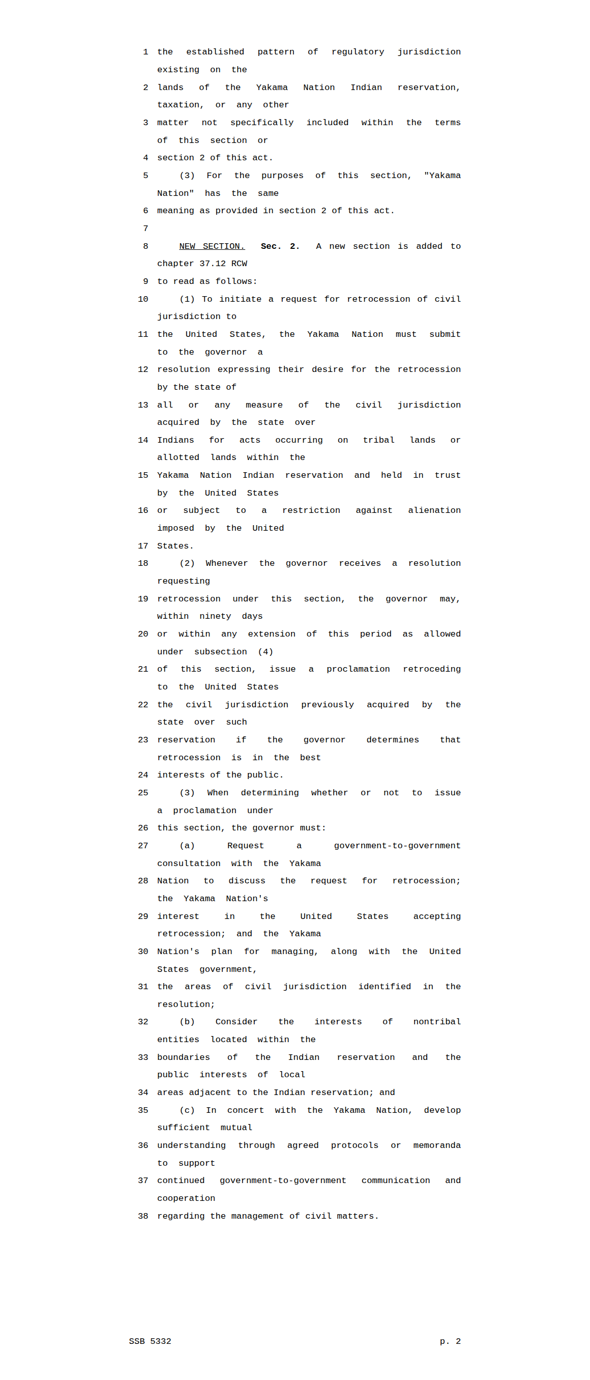the established pattern of regulatory jurisdiction existing on the
lands of the Yakama Nation Indian reservation, taxation, or any other
matter not specifically included within the terms of this section or
section 2 of this act.
(3) For the purposes of this section, "Yakama Nation" has the same
meaning as provided in section 2 of this act.
NEW SECTION. Sec. 2. A new section is added to chapter 37.12 RCW
to read as follows:
(1) To initiate a request for retrocession of civil jurisdiction to
the United States, the Yakama Nation must submit to the governor a
resolution expressing their desire for the retrocession by the state of
all or any measure of the civil jurisdiction acquired by the state over
Indians for acts occurring on tribal lands or allotted lands within the
Yakama Nation Indian reservation and held in trust by the United States
or subject to a restriction against alienation imposed by the United
States.
(2) Whenever the governor receives a resolution requesting
retrocession under this section, the governor may, within ninety days
or within any extension of this period as allowed under subsection (4)
of this section, issue a proclamation retroceding to the United States
the civil jurisdiction previously acquired by the state over such
reservation if the governor determines that retrocession is in the best
interests of the public.
(3) When determining whether or not to issue a proclamation under
this section, the governor must:
(a) Request a government-to-government consultation with the Yakama
Nation to discuss the request for retrocession; the Yakama Nation's
interest in the United States accepting retrocession; and the Yakama
Nation's plan for managing, along with the United States government,
the areas of civil jurisdiction identified in the resolution;
(b) Consider the interests of nontribal entities located within the
boundaries of the Indian reservation and the public interests of local
areas adjacent to the Indian reservation; and
(c) In concert with the Yakama Nation, develop sufficient mutual
understanding through agreed protocols or memoranda to support
continued government-to-government communication and cooperation
regarding the management of civil matters.
SSB 5332 p. 2